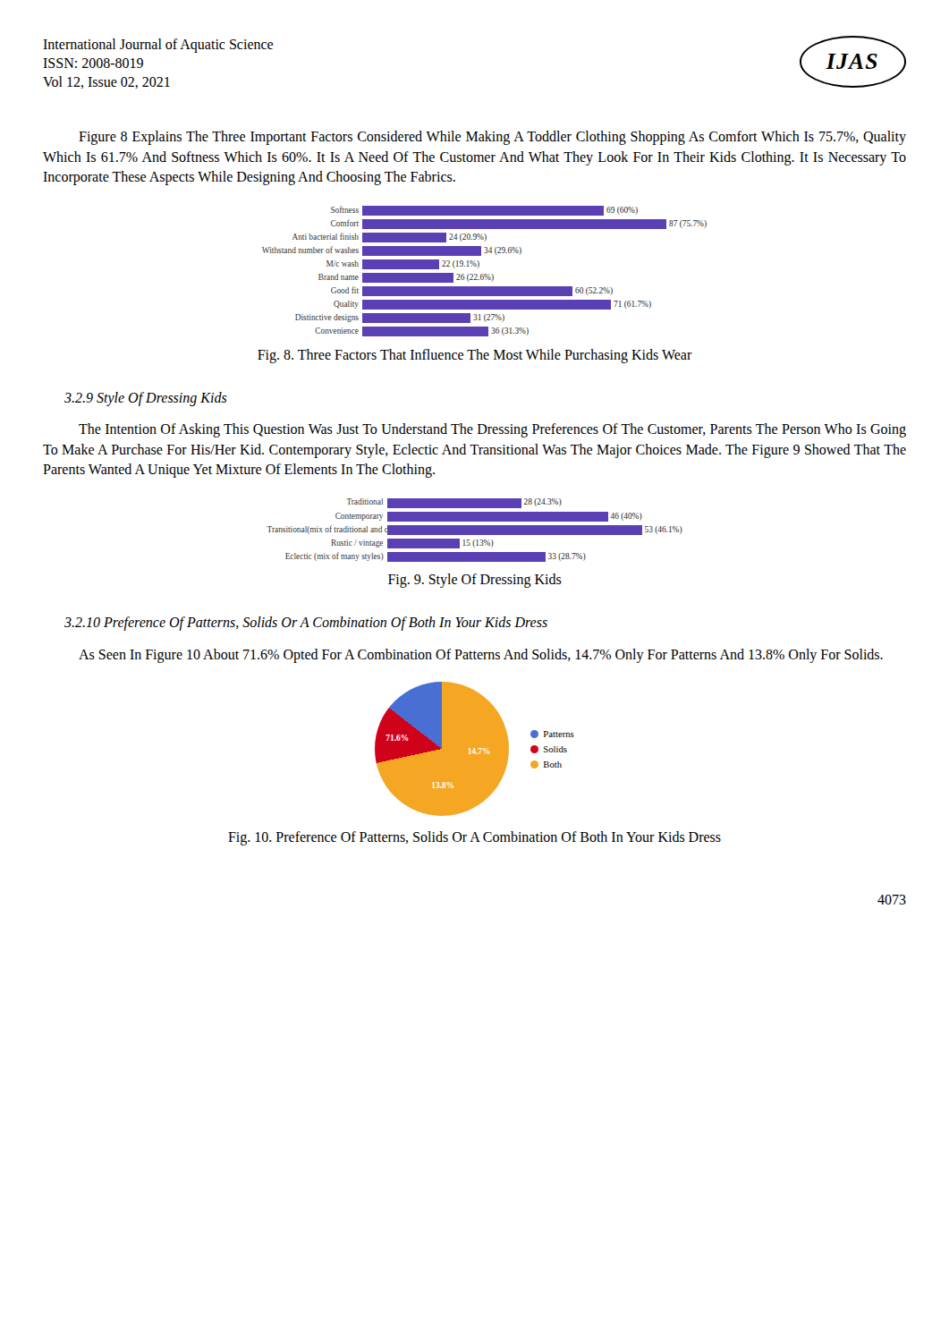International Journal of Aquatic Science
ISSN: 2008-8019
Vol 12, Issue 02, 2021
IJAS
Figure 8 Explains The Three Important Factors Considered While Making A Toddler Clothing Shopping As Comfort Which Is 75.7%, Quality Which Is 61.7% And Softness Which Is 60%. It Is A Need Of The Customer And What They Look For In Their Kids Clothing. It Is Necessary To Incorporate These Aspects While Designing And Choosing The Fabrics.
Softness 69 (60%)
Comfort 87 (75.7%)
Anti bacterial finish 24 (20.9%)
Withstand number of washes 34 (29.6%)
M/c wash 22 (19.1%)
Brand name 26 (22.6%)
Good fit 60 (52.2%)
Quality 71 (61.7%)
Distinctive designs 31 (27%)
Convenience 36 (31.3%)
Fig. 8. Three Factors That Influence The Most While Purchasing Kids Wear
3.2.9 Style Of Dressing Kids
The Intention Of Asking This Question Was Just To Understand The Dressing Preferences Of The Customer, Parents The Person Who Is Going To Make A Purchase For His/Her Kid. Contemporary Style, Eclectic And Transitional Was The Major Choices Made. The Figure 9 Showed That The Parents Wanted A Unique Yet Mixture Of Elements In The Clothing.
Traditional 28 (24.3%)
Contemporary 46 (40%)
Transitional(mix of traditional and con. 53 (46.1%)
Rustic / vintage 15 (13%)
Eclectic (mix of many styles) 33 (28.7%)
Fig. 9. Style Of Dressing Kids
3.2.10 Preference Of Patterns, Solids Or A Combination Of Both In Your Kids Dress
As Seen In Figure 10 About 71.6% Opted For A Combination Of Patterns And Solids, 14.7% Only For Patterns And 13.8% Only For Solids.
71.6% 13.8% 14.7%
Patterns
Solids
Both
Fig. 10. Preference Of Patterns, Solids Or A Combination Of Both In Your Kids Dress
4073